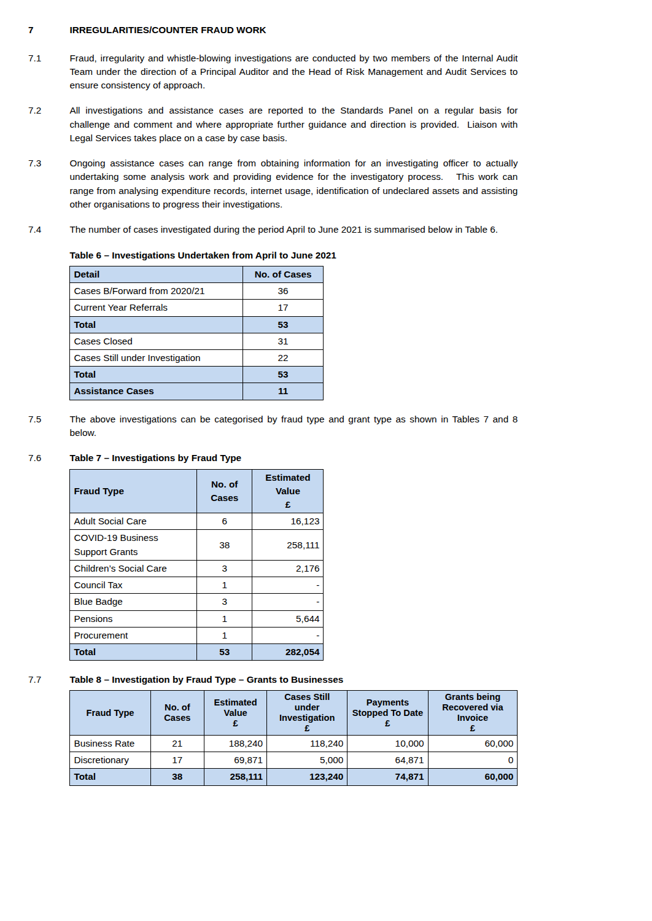7
IRREGULARITIES/COUNTER FRAUD WORK
7.1
Fraud, irregularity and whistle-blowing investigations are conducted by two members of the Internal Audit Team under the direction of a Principal Auditor and the Head of Risk Management and Audit Services to ensure consistency of approach.
7.2
All investigations and assistance cases are reported to the Standards Panel on a regular basis for challenge and comment and where appropriate further guidance and direction is provided. Liaison with Legal Services takes place on a case by case basis.
7.3
Ongoing assistance cases can range from obtaining information for an investigating officer to actually undertaking some analysis work and providing evidence for the investigatory process. This work can range from analysing expenditure records, internet usage, identification of undeclared assets and assisting other organisations to progress their investigations.
7.4
The number of cases investigated during the period April to June 2021 is summarised below in Table 6.
Table 6 – Investigations Undertaken from April to June 2021
| Detail | No. of Cases |
| --- | --- |
| Cases B/Forward from 2020/21 | 36 |
| Current Year Referrals | 17 |
| Total | 53 |
| Cases Closed | 31 |
| Cases Still under Investigation | 22 |
| Total | 53 |
| Assistance Cases | 11 |
7.5
The above investigations can be categorised by fraud type and grant type as shown in Tables 7 and 8 below.
7.6
Table 7 – Investigations by Fraud Type
| Fraud Type | No. of Cases | Estimated Value £ |
| --- | --- | --- |
| Adult Social Care | 6 | 16,123 |
| COVID-19 Business Support Grants | 38 | 258,111 |
| Children’s Social Care | 3 | 2,176 |
| Council Tax | 1 | - |
| Blue Badge | 3 | - |
| Pensions | 1 | 5,644 |
| Procurement | 1 | - |
| Total | 53 | 282,054 |
7.7
Table 8 – Investigation by Fraud Type – Grants to Businesses
| Fraud Type | No. of Cases | Estimated Value £ | Cases Still under Investigation £ | Payments Stopped To Date £ | Grants being Recovered via Invoice £ |
| --- | --- | --- | --- | --- | --- |
| Business Rate | 21 | 188,240 | 118,240 | 10,000 | 60,000 |
| Discretionary | 17 | 69,871 | 5,000 | 64,871 | 0 |
| Total | 38 | 258,111 | 123,240 | 74,871 | 60,000 |